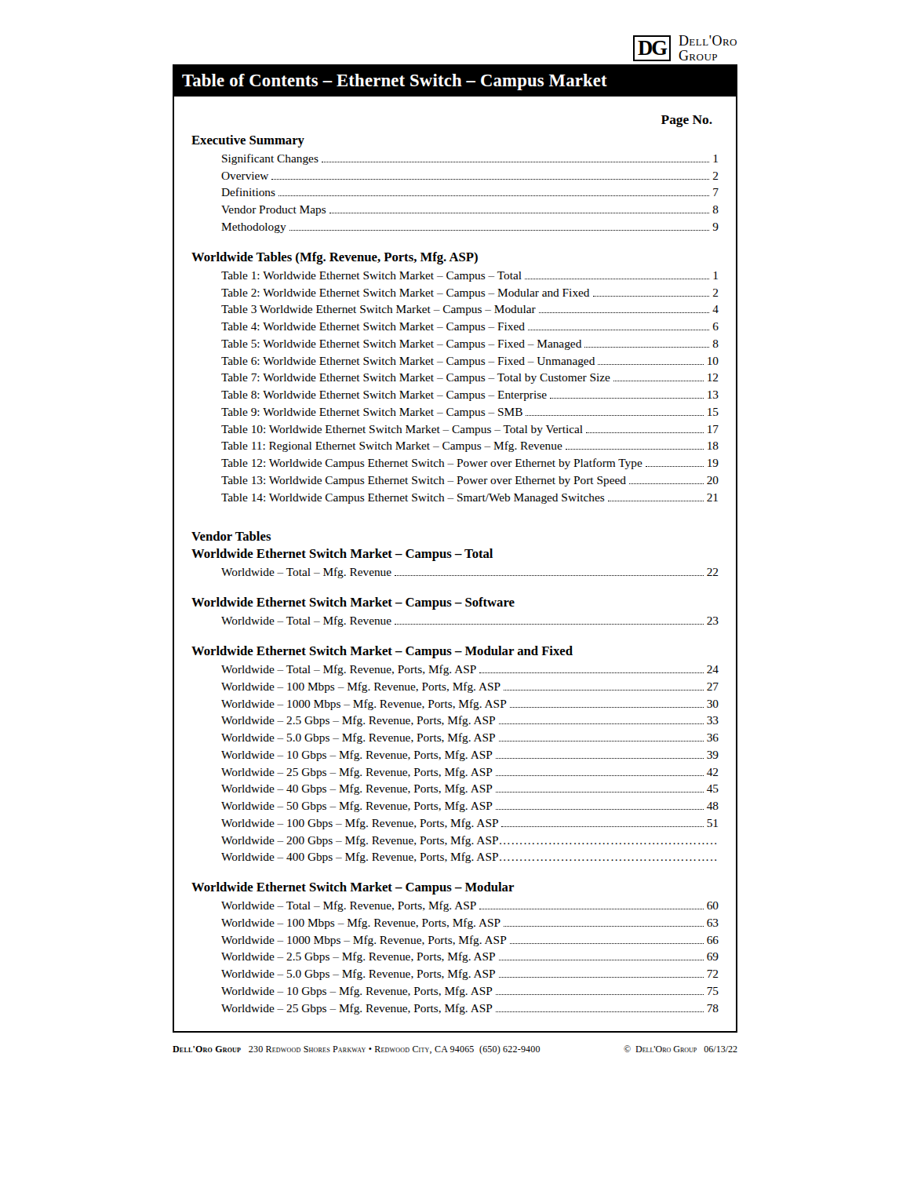DG Dell'Oro
Group
Table of Contents – Ethernet Switch – Campus Market
Page No.
Executive Summary
Significant Changes 1
Overview 2
Definitions 7
Vendor Product Maps 8
Methodology 9
Worldwide Tables (Mfg. Revenue, Ports, Mfg. ASP)
Table 1: Worldwide Ethernet Switch Market – Campus – Total 1
Table 2: Worldwide Ethernet Switch Market – Campus – Modular and Fixed 2
Table 3 Worldwide Ethernet Switch Market – Campus – Modular 4
Table 4: Worldwide Ethernet Switch Market – Campus – Fixed 6
Table 5: Worldwide Ethernet Switch Market – Campus – Fixed – Managed 8
Table 6: Worldwide Ethernet Switch Market – Campus – Fixed – Unmanaged 10
Table 7: Worldwide Ethernet Switch Market – Campus – Total by Customer Size 12
Table 8: Worldwide Ethernet Switch Market – Campus – Enterprise 13
Table 9: Worldwide Ethernet Switch Market – Campus – SMB 15
Table 10: Worldwide Ethernet Switch Market – Campus – Total by Vertical 17
Table 11: Regional Ethernet Switch Market – Campus – Mfg. Revenue 18
Table 12: Worldwide Campus Ethernet Switch – Power over Ethernet by Platform Type 19
Table 13: Worldwide Campus Ethernet Switch – Power over Ethernet by Port Speed 20
Table 14: Worldwide Campus Ethernet Switch – Smart/Web Managed Switches 21
Vendor Tables
Worldwide Ethernet Switch Market – Campus – Total
Worldwide – Total – Mfg. Revenue 22
Worldwide Ethernet Switch Market – Campus – Software
Worldwide – Total – Mfg. Revenue 23
Worldwide Ethernet Switch Market – Campus – Modular and Fixed
Worldwide – Total – Mfg. Revenue, Ports, Mfg. ASP 24
Worldwide – 100 Mbps – Mfg. Revenue, Ports, Mfg. ASP 27
Worldwide – 1000 Mbps – Mfg. Revenue, Ports, Mfg. ASP 30
Worldwide – 2.5 Gbps – Mfg. Revenue, Ports, Mfg. ASP 33
Worldwide – 5.0 Gbps – Mfg. Revenue, Ports, Mfg. ASP 36
Worldwide – 10 Gbps – Mfg. Revenue, Ports, Mfg. ASP 39
Worldwide – 25 Gbps – Mfg. Revenue, Ports, Mfg. ASP 42
Worldwide – 40 Gbps – Mfg. Revenue, Ports, Mfg. ASP 45
Worldwide – 50 Gbps – Mfg. Revenue, Ports, Mfg. ASP 48
Worldwide – 100 Gbps – Mfg. Revenue, Ports, Mfg. ASP 51
Worldwide – 200 Gbps – Mfg. Revenue, Ports, Mfg. ASP…………………………………………………………………54
Worldwide – 400 Gbps – Mfg. Revenue, Ports, Mfg. ASP…………………………………………………………………57
Worldwide Ethernet Switch Market – Campus – Modular
Worldwide – Total – Mfg. Revenue, Ports, Mfg. ASP 60
Worldwide – 100 Mbps – Mfg. Revenue, Ports, Mfg. ASP 63
Worldwide – 1000 Mbps – Mfg. Revenue, Ports, Mfg. ASP 66
Worldwide – 2.5 Gbps – Mfg. Revenue, Ports, Mfg. ASP 69
Worldwide – 5.0 Gbps – Mfg. Revenue, Ports, Mfg. ASP 72
Worldwide – 10 Gbps – Mfg. Revenue, Ports, Mfg. ASP 75
Worldwide – 25 Gbps – Mfg. Revenue, Ports, Mfg. ASP 78
Dell'Oro Group 230 Redwood Shores Parkway • Redwood City, CA 94065 (650) 622-9400
© Dell'Oro Group 06/13/22